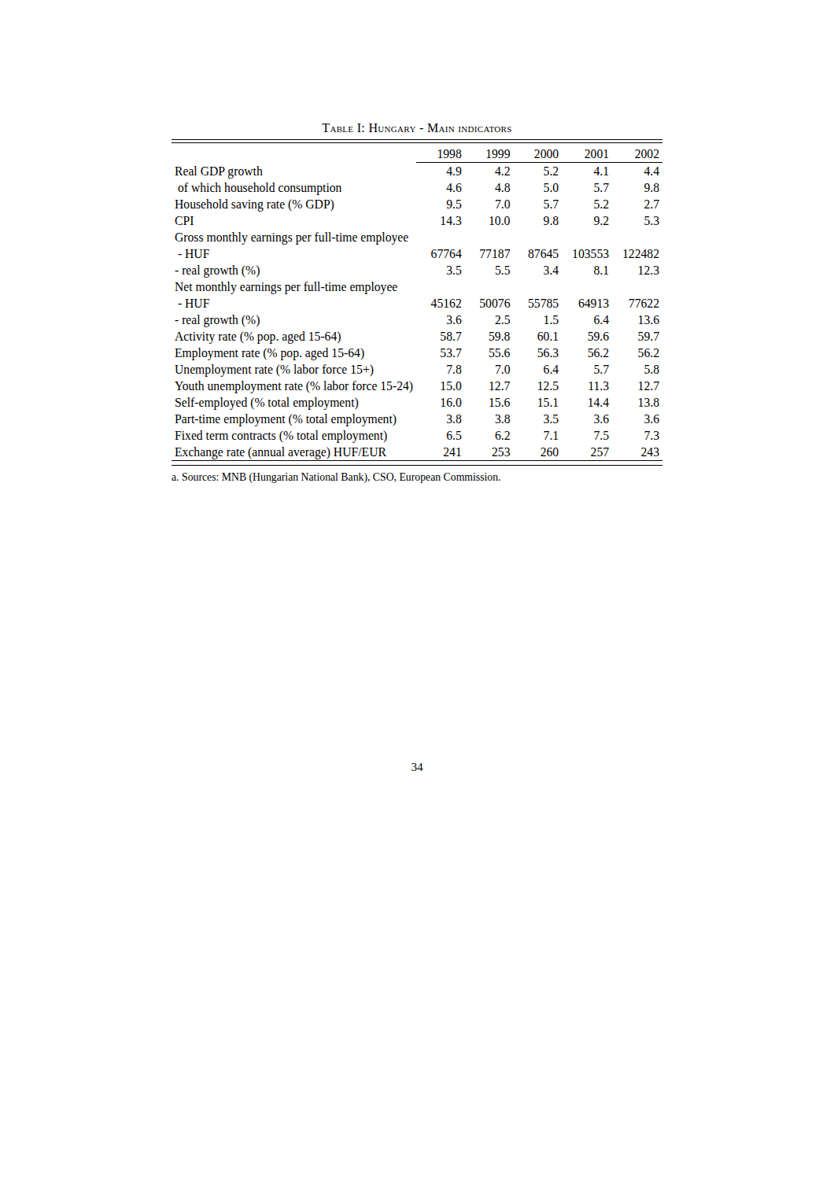Table I: Hungary - Main indicators
| | 1998 | 1999 | 2000 | 2001 | 2002 |
| --- | --- | --- | --- | --- | --- |
| Real GDP growth | 4.9 | 4.2 | 5.2 | 4.1 | 4.4 |
| of which household consumption | 4.6 | 4.8 | 5.0 | 5.7 | 9.8 |
| Household saving rate (% GDP) | 9.5 | 7.0 | 5.7 | 5.2 | 2.7 |
| CPI | 14.3 | 10.0 | 9.8 | 9.2 | 5.3 |
| Gross monthly earnings per full-time employee | | | | | |
| - HUF | 67764 | 77187 | 87645 | 103553 | 122482 |
| - real growth (%) | 3.5 | 5.5 | 3.4 | 8.1 | 12.3 |
| Net monthly earnings per full-time employee | | | | | |
| - HUF | 45162 | 50076 | 55785 | 64913 | 77622 |
| - real growth (%) | 3.6 | 2.5 | 1.5 | 6.4 | 13.6 |
| Activity rate (% pop. aged 15-64) | 58.7 | 59.8 | 60.1 | 59.6 | 59.7 |
| Employment rate (% pop. aged 15-64) | 53.7 | 55.6 | 56.3 | 56.2 | 56.2 |
| Unemployment rate (% labor force 15+) | 7.8 | 7.0 | 6.4 | 5.7 | 5.8 |
| Youth unemployment rate (% labor force 15-24) | 15.0 | 12.7 | 12.5 | 11.3 | 12.7 |
| Self-employed (% total employment) | 16.0 | 15.6 | 15.1 | 14.4 | 13.8 |
| Part-time employment (% total employment) | 3.8 | 3.8 | 3.5 | 3.6 | 3.6 |
| Fixed term contracts (% total employment) | 6.5 | 6.2 | 7.1 | 7.5 | 7.3 |
| Exchange rate (annual average) HUF/EUR | 241 | 253 | 260 | 257 | 243 |
a. Sources: MNB (Hungarian National Bank), CSO, European Commission.
34